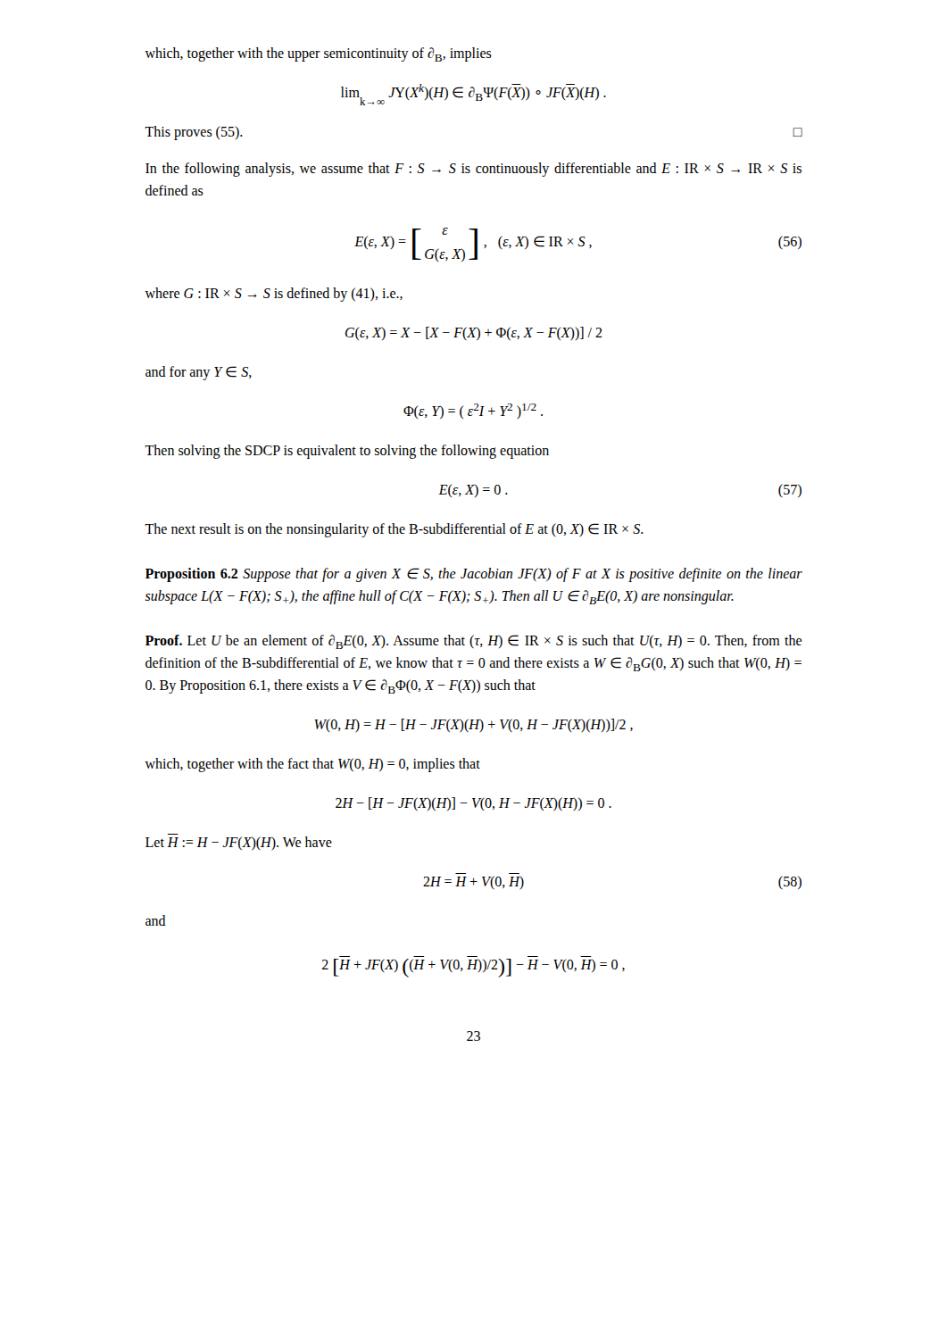which, together with the upper semicontinuity of ∂B, implies
limk→∞ JΥ(Xk)(H) ∈ ∂BΨ(F(X)) ∘ JF(X)(H) .
This proves (55). □
In the following analysis, we assume that F : S → S is continuously differentiable and E : IR × S → IR × S is defined as
E(ε, X) = [εG(ε, X)] , (ε, X) ∈ IR × S ,
(56)
where G : IR × S → S is defined by (41), i.e.,
G(ε, X) = X − [X − F(X) + Φ(ε, X − F(X))] / 2
and for any Y ∈ S,
Φ(ε, Y) = ( ε2I + Y2 )1/2 .
Then solving the SDCP is equivalent to solving the following equation
E(ε, X) = 0 .
(57)
The next result is on the nonsingularity of the B-subdifferential of E at (0, X) ∈ IR × S.
Proposition 6.2 Suppose that for a given X ∈ S, the Jacobian JF(X) of F at X is positive definite on the linear subspace L(X − F(X); S+), the affine hull of C(X − F(X); S+). Then all U ∈ ∂BE(0, X) are nonsingular.
Proof. Let U be an element of ∂BE(0, X). Assume that (τ, H) ∈ IR × S is such that U(τ, H) = 0. Then, from the definition of the B-subdifferential of E, we know that τ = 0 and there exists a W ∈ ∂BG(0, X) such that W(0, H) = 0. By Proposition 6.1, there exists a V ∈ ∂BΦ(0, X − F(X)) such that
W(0, H) = H − [H − JF(X)(H) + V(0, H − JF(X)(H))]/2 ,
which, together with the fact that W(0, H) = 0, implies that
2H − [H − JF(X)(H)] − V(0, H − JF(X)(H)) = 0 .
Let H := H − JF(X)(H). We have
2H = H + V(0, H)
(58)
and
2 [H + JF(X) ((H + V(0, H))/2)] − H − V(0, H) = 0 ,
23